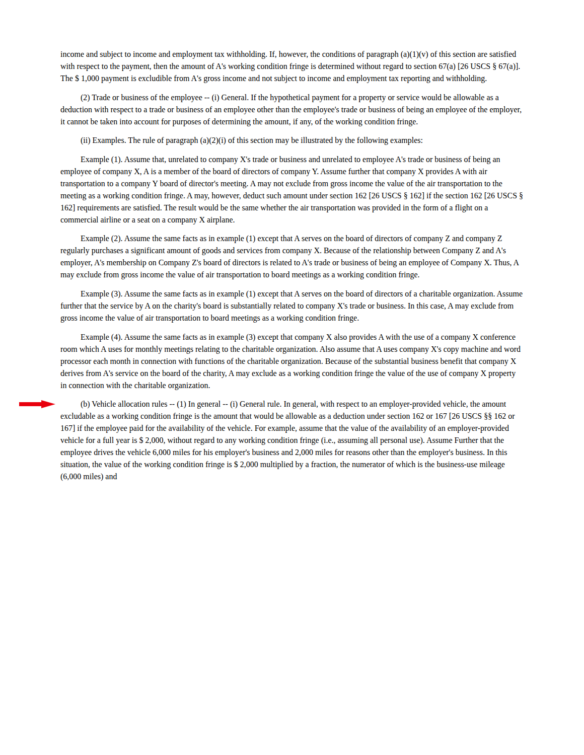income and subject to income and employment tax withholding. If, however, the conditions of paragraph (a)(1)(v) of this section are satisfied with respect to the payment, then the amount of A's working condition fringe is determined without regard to section 67(a) [26 USCS § 67(a)]. The $ 1,000 payment is excludible from A's gross income and not subject to income and employment tax reporting and withholding.
(2) Trade or business of the employee -- (i) General. If the hypothetical payment for a property or service would be allowable as a deduction with respect to a trade or business of an employee other than the employee's trade or business of being an employee of the employer, it cannot be taken into account for purposes of determining the amount, if any, of the working condition fringe.
(ii) Examples. The rule of paragraph (a)(2)(i) of this section may be illustrated by the following examples:
Example (1). Assume that, unrelated to company X's trade or business and unrelated to employee A's trade or business of being an employee of company X, A is a member of the board of directors of company Y. Assume further that company X provides A with air transportation to a company Y board of director's meeting. A may not exclude from gross income the value of the air transportation to the meeting as a working condition fringe. A may, however, deduct such amount under section 162 [26 USCS § 162] if the section 162 [26 USCS § 162] requirements are satisfied. The result would be the same whether the air transportation was provided in the form of a flight on a commercial airline or a seat on a company X airplane.
Example (2). Assume the same facts as in example (1) except that A serves on the board of directors of company Z and company Z regularly purchases a significant amount of goods and services from company X. Because of the relationship between Company Z and A's employer, A's membership on Company Z's board of directors is related to A's trade or business of being an employee of Company X. Thus, A may exclude from gross income the value of air transportation to board meetings as a working condition fringe.
Example (3). Assume the same facts as in example (1) except that A serves on the board of directors of a charitable organization. Assume further that the service by A on the charity's board is substantially related to company X's trade or business. In this case, A may exclude from gross income the value of air transportation to board meetings as a working condition fringe.
Example (4). Assume the same facts as in example (3) except that company X also provides A with the use of a company X conference room which A uses for monthly meetings relating to the charitable organization. Also assume that A uses company X's copy machine and word processor each month in connection with functions of the charitable organization. Because of the substantial business benefit that company X derives from A's service on the board of the charity, A may exclude as a working condition fringe the value of the use of company X property in connection with the charitable organization.
(b) Vehicle allocation rules -- (1) In general -- (i) General rule. In general, with respect to an employer-provided vehicle, the amount excludable as a working condition fringe is the amount that would be allowable as a deduction under section 162 or 167 [26 USCS §§ 162 or 167] if the employee paid for the availability of the vehicle. For example, assume that the value of the availability of an employer-provided vehicle for a full year is $ 2,000, without regard to any working condition fringe (i.e., assuming all personal use). Assume Further that the employee drives the vehicle 6,000 miles for his employer's business and 2,000 miles for reasons other than the employer's business. In this situation, the value of the working condition fringe is $ 2,000 multiplied by a fraction, the numerator of which is the business-use mileage (6,000 miles) and